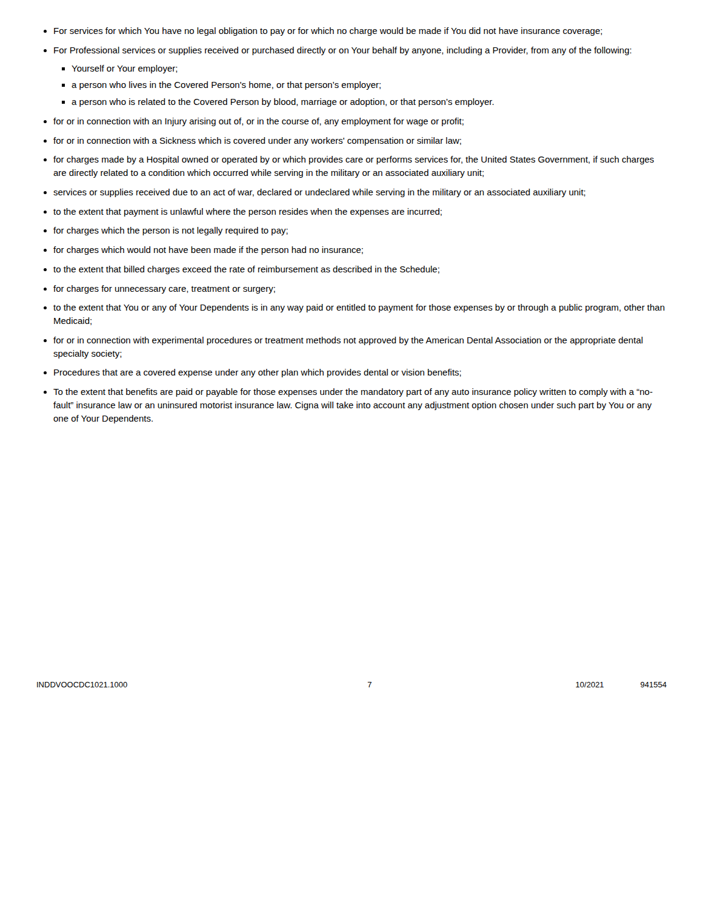For services for which You have no legal obligation to pay or for which no charge would be made if You did not have insurance coverage;
For Professional services or supplies received or purchased directly or on Your behalf by anyone, including a Provider, from any of the following:
Yourself or Your employer;
a person who lives in the Covered Person's home, or that person’s employer;
a person who is related to the Covered Person by blood, marriage or adoption, or that person’s employer.
for or in connection with an Injury arising out of, or in the course of, any employment for wage or profit;
for or in connection with a Sickness which is covered under any workers' compensation or similar law;
for charges made by a Hospital owned or operated by or which provides care or performs services for, the United States Government, if such charges are directly related to a condition which occurred while serving in the military or an associated auxiliary unit;
services or supplies received due to an act of war, declared or undeclared while serving in the military or an associated auxiliary unit;
to the extent that payment is unlawful where the person resides when the expenses are incurred;
for charges which the person is not legally required to pay;
for charges which would not have been made if the person had no insurance;
to the extent that billed charges exceed the rate of reimbursement as described in the Schedule;
for charges for unnecessary care, treatment or surgery;
to the extent that You or any of Your Dependents is in any way paid or entitled to payment for those expenses by or through a public program, other than Medicaid;
for or in connection with experimental procedures or treatment methods not approved by the American Dental Association or the appropriate dental specialty society;
Procedures that are a covered expense under any other plan which provides dental or vision benefits;
To the extent that benefits are paid or payable for those expenses under the mandatory part of any auto insurance policy written to comply with a “no-fault” insurance law or an uninsured motorist insurance law. Cigna will take into account any adjustment option chosen under such part by You or any one of Your Dependents.
INDDVOOCDC1021.1000 7 10/2021941554